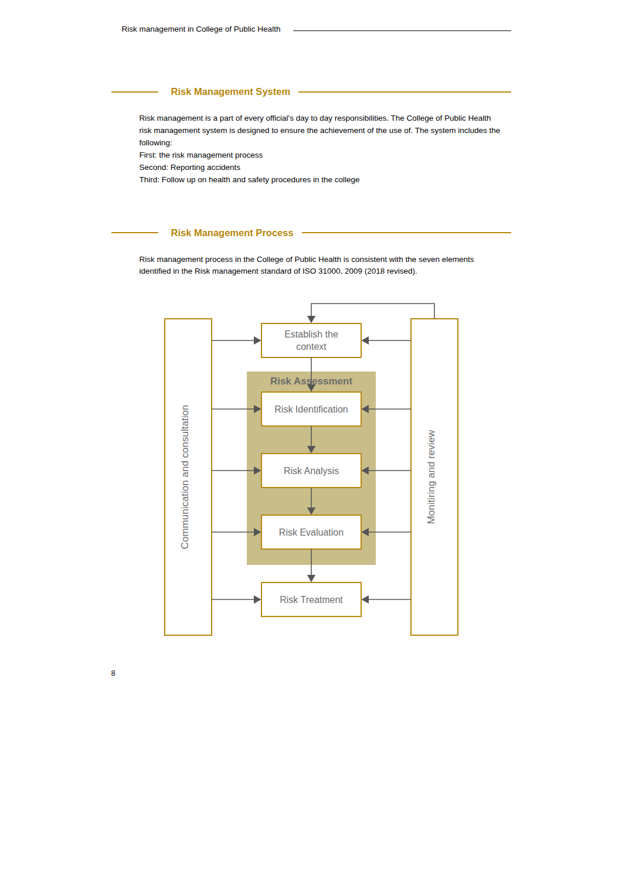Risk management in College of Public Health
Risk Management System
Risk management is a part of every official's day to day responsibilities. The College of Public Health risk management system is designed to ensure the achievement of the use of. The system includes the following:
First: the risk management process
Second: Reporting accidents
Third: Follow up on health and safety procedures in the college
Risk Management Process
Risk management process in the College of Public Health is consistent with the seven elements identified in the Risk management standard of ISO 31000, 2009 (2018 revised).
Communication and consultation Monitiring and review Risk Assessment Establish the context Risk Identification Risk Analysis Risk Evaluation Risk Treatment
8